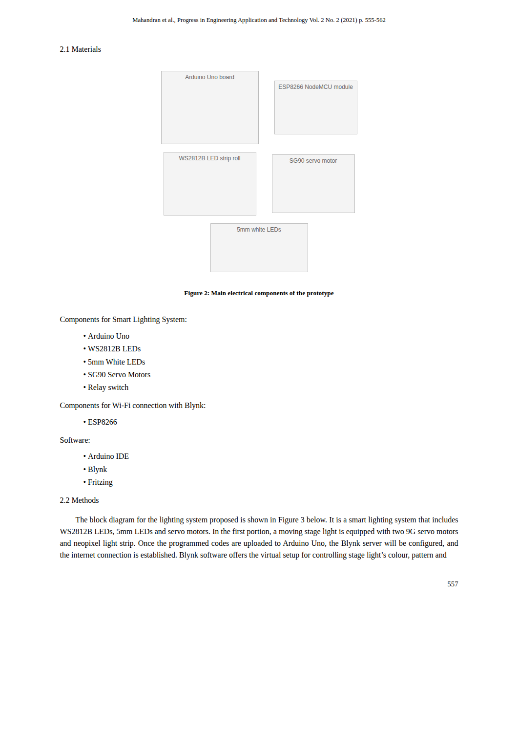Mahandran et al., Progress in Engineering Application and Technology Vol. 2 No. 2 (2021) p. 555-562
2.1 Materials
Arduino Uno board ESP8266 NodeMCU module
WS2812B LED strip roll SG90 servo motor
5mm white LEDs
Figure 2: Main electrical components of the prototype
Components for Smart Lighting System:
Arduino Uno
WS2812B LEDs
5mm White LEDs
SG90 Servo Motors
Relay switch
Components for Wi-Fi connection with Blynk:
ESP8266
Software:
Arduino IDE
Blynk
Fritzing
2.2 Methods
The block diagram for the lighting system proposed is shown in Figure 3 below. It is a smart lighting system that includes WS2812B LEDs, 5mm LEDs and servo motors. In the first portion, a moving stage light is equipped with two 9G servo motors and neopixel light strip. Once the programmed codes are uploaded to Arduino Uno, the Blynk server will be configured, and the internet connection is established. Blynk software offers the virtual setup for controlling stage light’s colour, pattern and
557